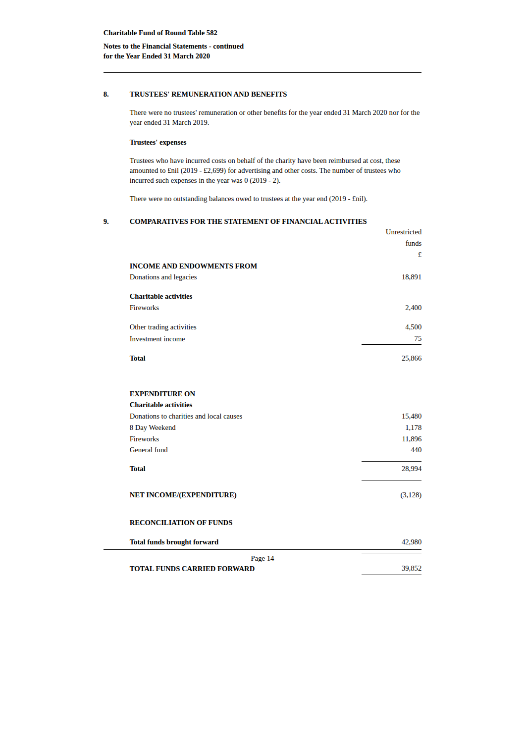Charitable Fund of Round Table 582
Notes to the Financial Statements - continued
for the Year Ended 31 March 2020
8.
TRUSTEES' REMUNERATION AND BENEFITS
There were no trustees' remuneration or other benefits for the year ended 31 March 2020 nor for the year ended 31 March 2019.
Trustees' expenses
Trustees who have incurred costs on behalf of the charity have been reimbursed at cost, these amounted to £nil (2019 - £2,699) for advertising and other costs. The number of trustees who incurred such expenses in the year was 0 (2019 - 2).
There were no outstanding balances owed to trustees at the year end (2019 - £nil).
9.
COMPARATIVES FOR THE STATEMENT OF FINANCIAL ACTIVITIES
| | Unrestricted |
| | funds |
| | £ |
| INCOME AND ENDOWMENTS FROM | |
| Donations and legacies | 18,891 |
| Charitable activities | |
| Fireworks | 2,400 |
| Other trading activities | 4,500 |
| Investment income | 75 |
| Total | 25,866 |
| EXPENDITURE ON | |
| Charitable activities | |
| Donations to charities and local causes | 15,480 |
| 8 Day Weekend | 1,178 |
| Fireworks | 11,896 |
| General fund | 440 |
| Total | 28,994 |
| NET INCOME/(EXPENDITURE) | (3,128) |
| RECONCILIATION OF FUNDS | |
| Total funds brought forward | 42,980 |
| TOTAL FUNDS CARRIED FORWARD | 39,852 |
Page 14